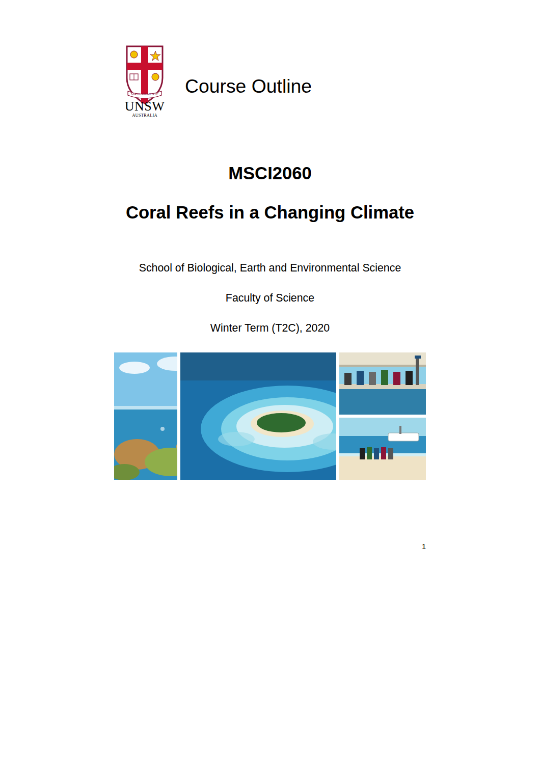MANU ET MENTE UNSW AUSTRALIA
Course Outline
MSCI2060
Coral Reefs in a Changing Climate
School of Biological, Earth and Environmental Science
Faculty of Science
Winter Term (T2C), 2020
1